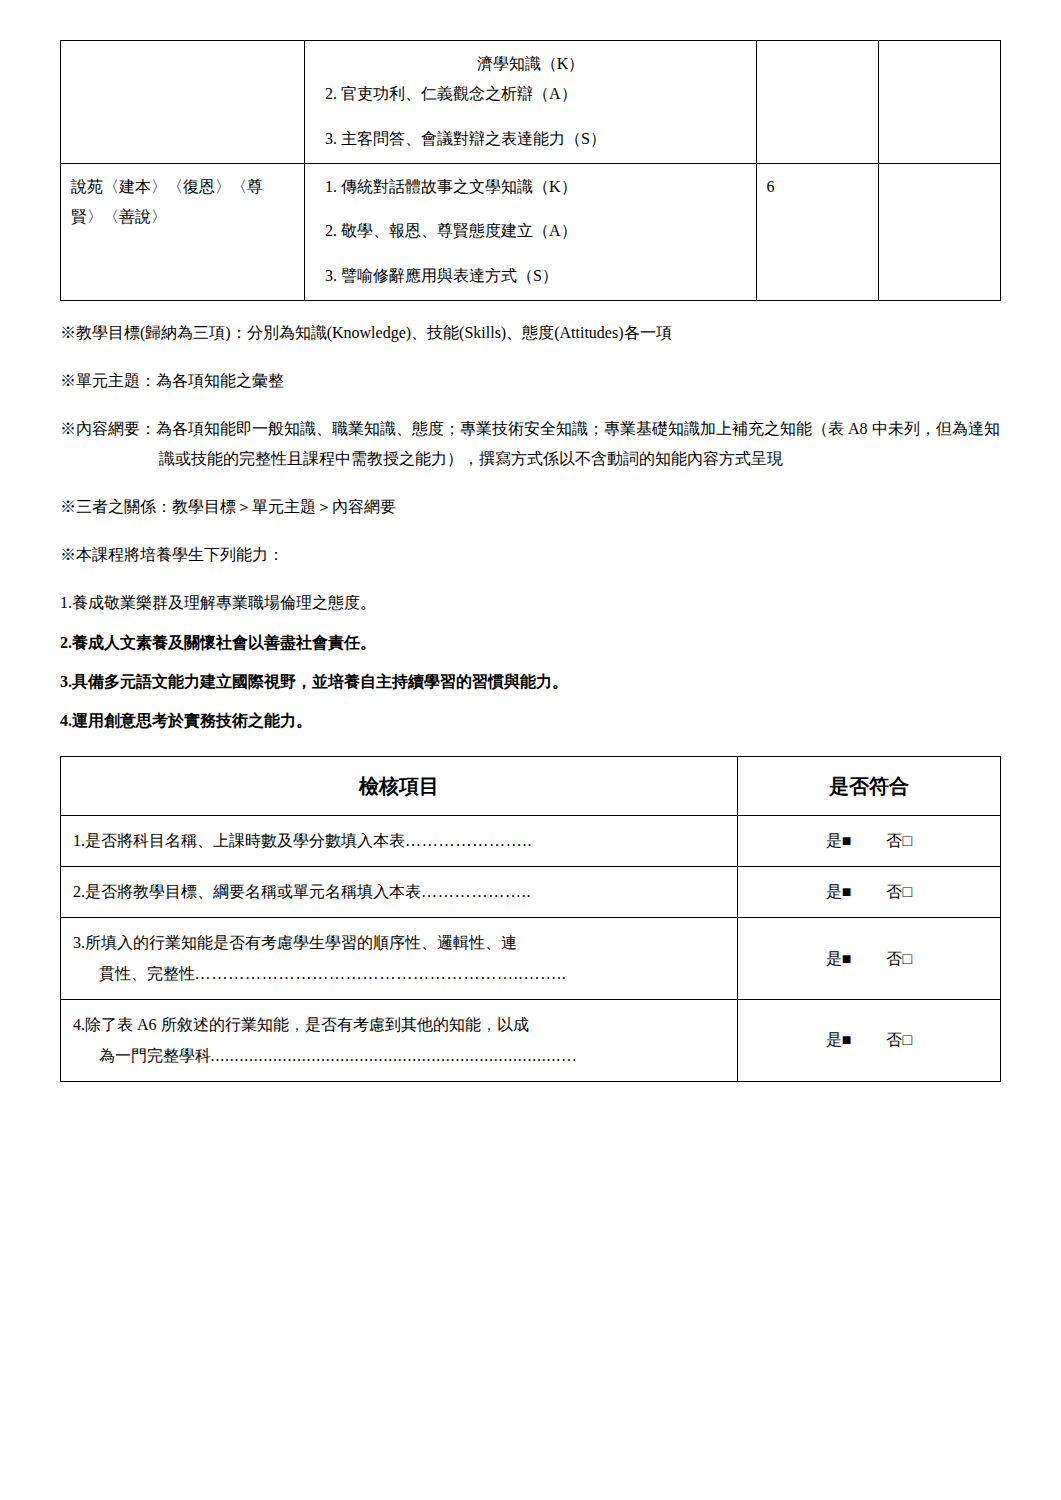| | 濟學知識（K） 官吏功利、仁義觀念之析辯（A） 主客問答、會議對辯之表達能力（S） | | |
| 說苑〈建本〉〈復恩〉〈尊賢〉〈善說〉 | 傳統對話體故事之文學知識（K） 敬學、報恩、尊賢態度建立（A） 譬喻修辭應用與表達方式（S） | 6 | |
※教學目標(歸納為三項)：分別為知識(Knowledge)、技能(Skills)、態度(Attitudes)各一項
※單元主題：為各項知能之彙整
※內容網要：為各項知能即一般知識、職業知識、態度；專業技術安全知識；專業基礎知識加上補充之知能（表 A8 中未列，但為達知識或技能的完整性且課程中需教授之能力），撰寫方式係以不含動詞的知能內容方式呈現
※三者之關係：教學目標＞單元主題＞內容網要
※本課程將培養學生下列能力：
1.養成敬業樂群及理解專業職場倫理之態度。
2.養成人文素養及關懷社會以善盡社會責任。
3.具備多元語文能力建立國際視野，並培養自主持續學習的習慣與能力。
4.運用創意思考於實務技術之能力。
| 檢核項目 | 是否符合 |
| --- | --- |
| 1.是否將科目名稱、上課時數及學分數填入本表 ………………….. | 是■ 否□ |
| 2.是否將教學目標、綱要名稱或單元名稱填入本表 ……………….. | 是■ 否□ |
| 3.所填入的行業知能是否有考慮學生學習的順序性、邏輯性、連 貫性、完整性 …………………………………………………..…….. | 是■ 否□ |
| 4.除了表 A6 所敘述的行業知能，是否有考慮到其他的知能，以成 為一門完整學科 .........................................................................… | 是■ 否□ |